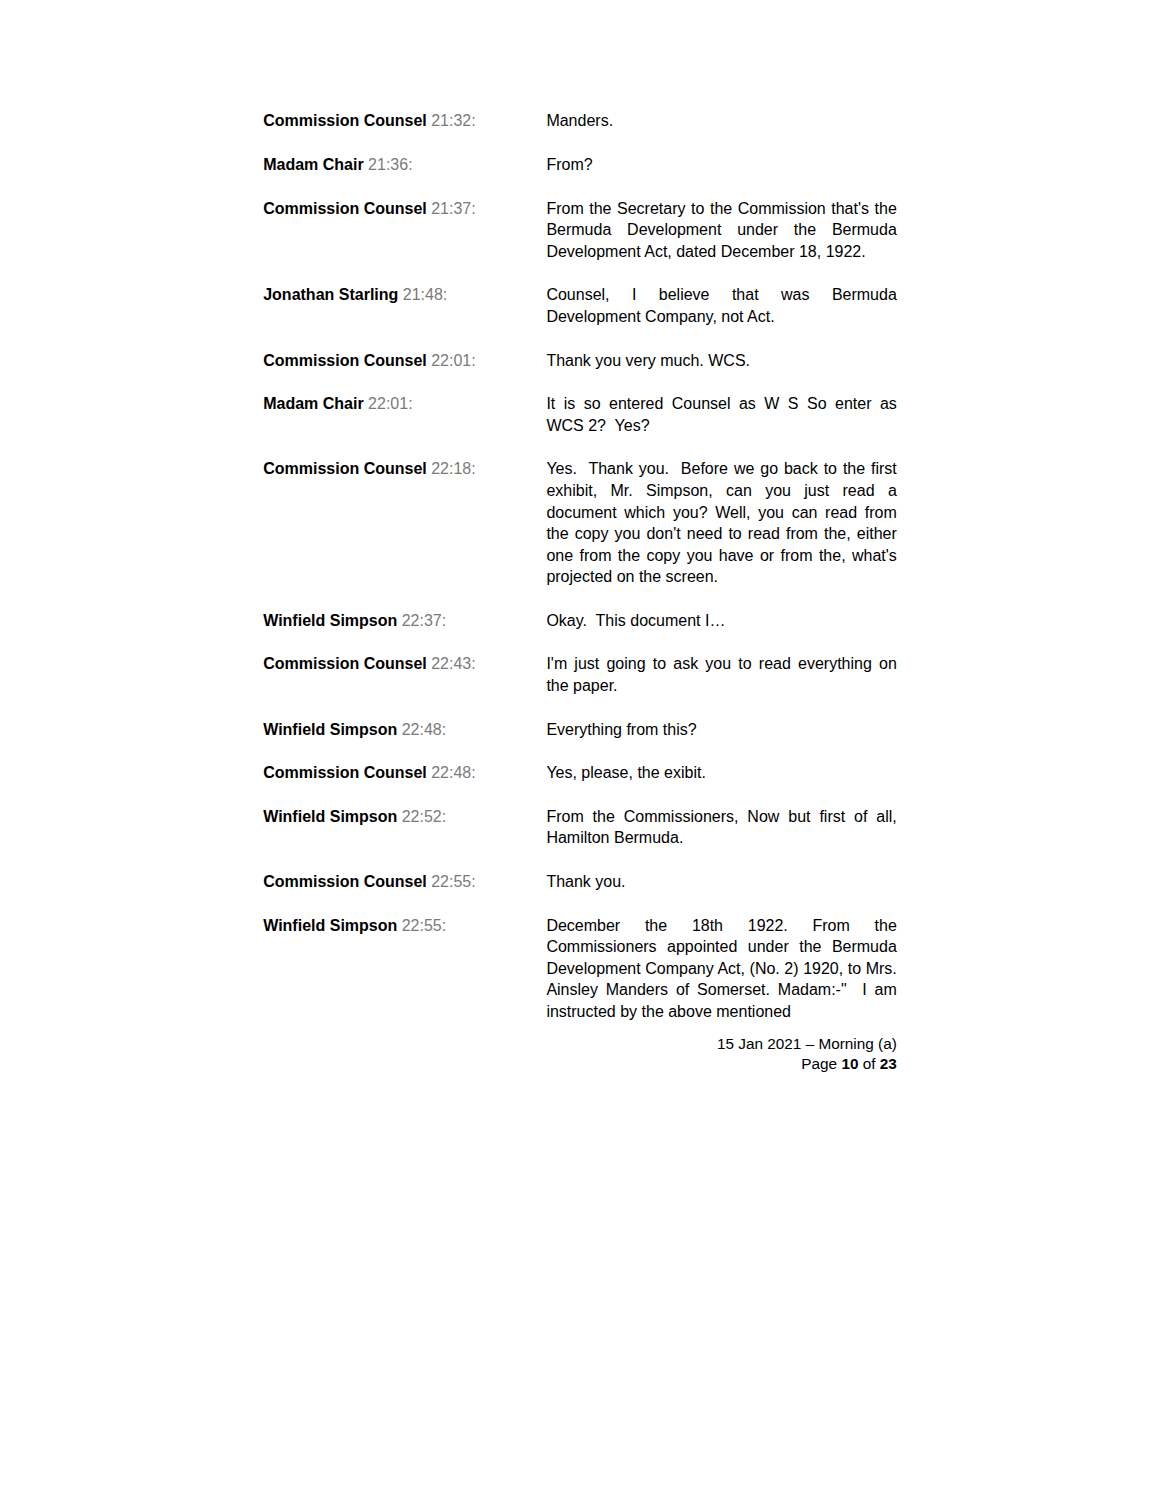| Commission Counsel 21:32: | Manders. |
| Madam Chair 21:36: | From? |
| Commission Counsel 21:37: | From the Secretary to the Commission that's the Bermuda Development under the Bermuda Development Act, dated December 18, 1922. |
| Jonathan Starling 21:48: | Counsel, I believe that was Bermuda Development Company, not Act. |
| Commission Counsel 22:01: | Thank you very much. WCS. |
| Madam Chair 22:01: | It is so entered Counsel as W S So enter as WCS 2? Yes? |
| Commission Counsel 22:18: | Yes. Thank you. Before we go back to the first exhibit, Mr. Simpson, can you just read a document which you? Well, you can read from the copy you don't need to read from the, either one from the copy you have or from the, what's projected on the screen. |
| Winfield Simpson 22:37: | Okay. This document I… |
| Commission Counsel 22:43: | I'm just going to ask you to read everything on the paper. |
| Winfield Simpson 22:48: | Everything from this? |
| Commission Counsel 22:48: | Yes, please, the exibit. |
| Winfield Simpson 22:52: | From the Commissioners, Now but first of all, Hamilton Bermuda. |
| Commission Counsel 22:55: | Thank you. |
| Winfield Simpson 22:55: | December the 18th 1922. From the Commissioners appointed under the Bermuda Development Company Act, (No. 2) 1920, to Mrs. Ainsley Manders of Somerset. Madam:-" I am instructed by the above mentioned |
15 Jan 2021 – Morning (a)
Page 10 of 23